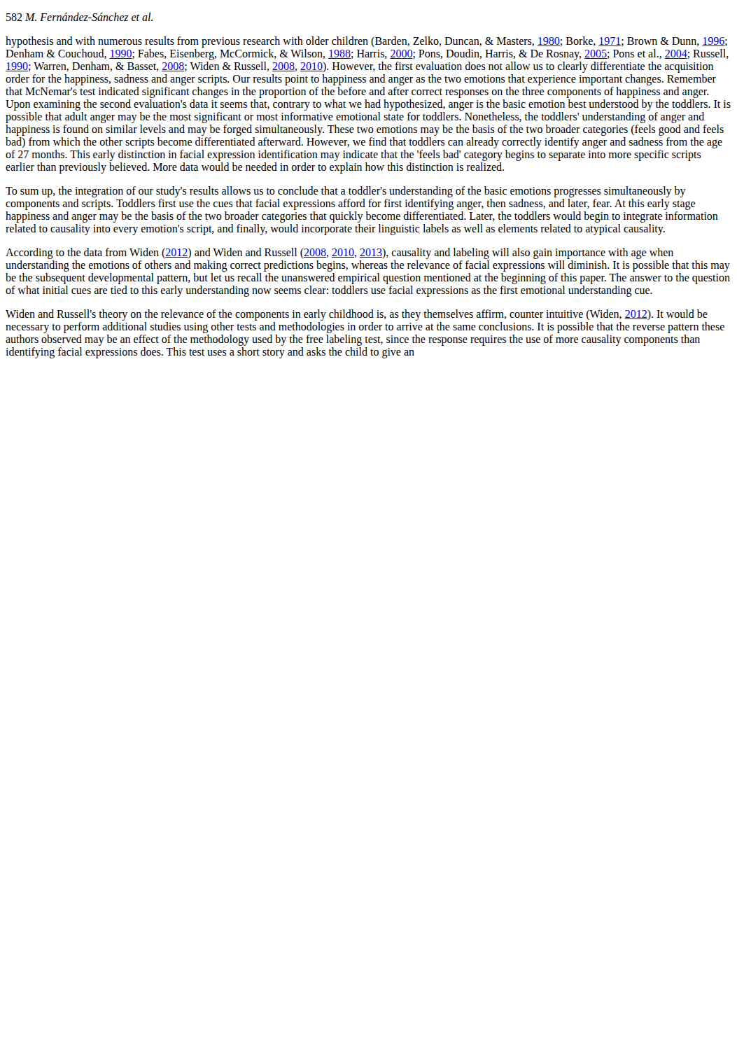582 M. Fernández-Sánchez et al.
hypothesis and with numerous results from previous research with older children (Barden, Zelko, Duncan, & Masters, 1980; Borke, 1971; Brown & Dunn, 1996; Denham & Couchoud, 1990; Fabes, Eisenberg, McCormick, & Wilson, 1988; Harris, 2000; Pons, Doudin, Harris, & De Rosnay, 2005; Pons et al., 2004; Russell, 1990; Warren, Denham, & Basset, 2008; Widen & Russell, 2008, 2010). However, the first evaluation does not allow us to clearly differentiate the acquisition order for the happiness, sadness and anger scripts. Our results point to happiness and anger as the two emotions that experience important changes. Remember that McNemar's test indicated significant changes in the proportion of the before and after correct responses on the three components of happiness and anger. Upon examining the second evaluation's data it seems that, contrary to what we had hypothesized, anger is the basic emotion best understood by the toddlers. It is possible that adult anger may be the most significant or most informative emotional state for toddlers. Nonetheless, the toddlers' understanding of anger and happiness is found on similar levels and may be forged simultaneously. These two emotions may be the basis of the two broader categories (feels good and feels bad) from which the other scripts become differentiated afterward. However, we find that toddlers can already correctly identify anger and sadness from the age of 27 months. This early distinction in facial expression identification may indicate that the 'feels bad' category begins to separate into more specific scripts earlier than previously believed. More data would be needed in order to explain how this distinction is realized.
To sum up, the integration of our study's results allows us to conclude that a toddler's understanding of the basic emotions progresses simultaneously by components and scripts. Toddlers first use the cues that facial expressions afford for first identifying anger, then sadness, and later, fear. At this early stage happiness and anger may be the basis of the two broader categories that quickly become differentiated. Later, the toddlers would begin to integrate information related to causality into every emotion's script, and finally, would incorporate their linguistic labels as well as elements related to atypical causality.
According to the data from Widen (2012) and Widen and Russell (2008, 2010, 2013), causality and labeling will also gain importance with age when understanding the emotions of others and making correct predictions begins, whereas the relevance of facial expressions will diminish. It is possible that this may be the subsequent developmental pattern, but let us recall the unanswered empirical question mentioned at the beginning of this paper. The answer to the question of what initial cues are tied to this early understanding now seems clear: toddlers use facial expressions as the first emotional understanding cue.
Widen and Russell's theory on the relevance of the components in early childhood is, as they themselves affirm, counter intuitive (Widen, 2012). It would be necessary to perform additional studies using other tests and methodologies in order to arrive at the same conclusions. It is possible that the reverse pattern these authors observed may be an effect of the methodology used by the free labeling test, since the response requires the use of more causality components than identifying facial expressions does. This test uses a short story and asks the child to give an